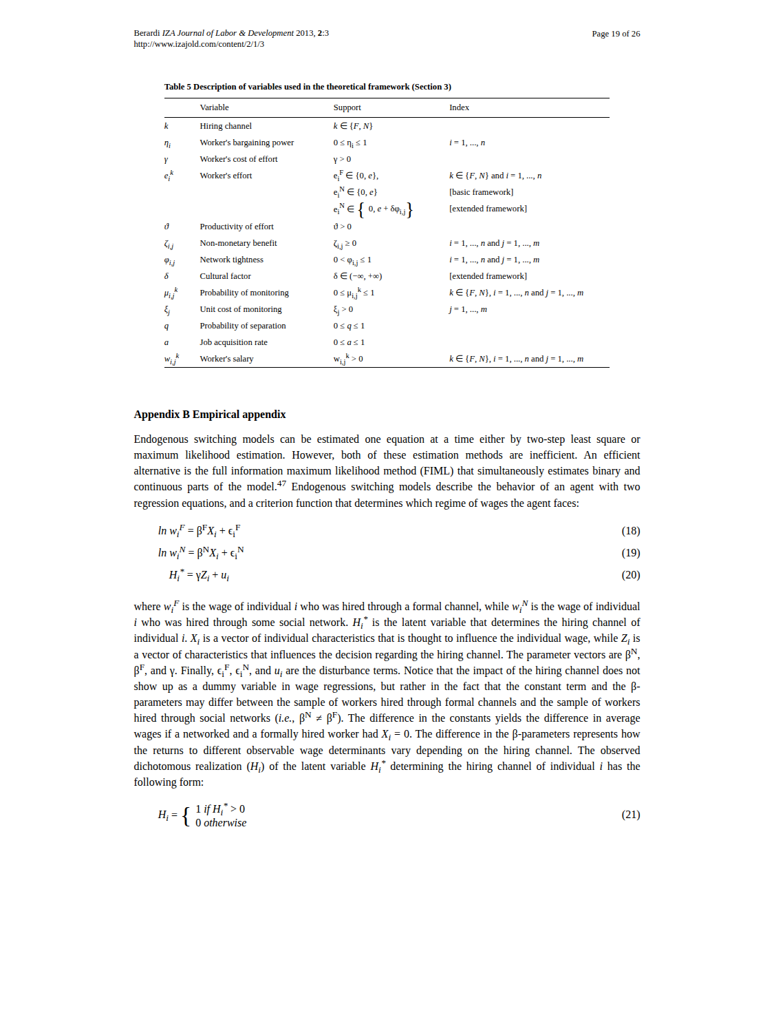Berardi IZA Journal of Labor & Development 2013, 2:3
http://www.izajold.com/content/2/1/3
Page 19 of 26
Table 5 Description of variables used in the theoretical framework (Section 3)
| | Variable | Support | Index |
| --- | --- | --- | --- |
| k | Hiring channel | k ∈ { F , N } | |
| η i | Worker's bargaining power | 0 ≤ η i ≤ 1 | i = 1, ..., n |
| γ | Worker's cost of effort | γ > 0 | |
| e i k | Worker's effort | e i F ∈ {0, e }, | k ∈ { F , N } and i = 1, ..., n |
| | | e i N ∈ {0, e } | [basic framework] |
| | | e i N ∈ { 0, e + δφ i,j } | [extended framework] |
| ϑ | Productivity of effort | ϑ > 0 | |
| ζ i,j | Non-monetary benefit | ζ i,j ≥ 0 | i = 1, ..., n and j = 1, ..., m |
| φ i,j | Network tightness | 0 < φ i,j ≤ 1 | i = 1, ..., n and j = 1, ..., m |
| δ | Cultural factor | δ ∈ (−∞, +∞) | [extended framework] |
| μ i,j k | Probability of monitoring | 0 ≤ μ i,j k ≤ 1 | k ∈ { F , N }, i = 1, ..., n and j = 1, ..., m |
| ξ j | Unit cost of monitoring | ξ j > 0 | j = 1, ..., m |
| q | Probability of separation | 0 ≤ q ≤ 1 | |
| a | Job acquisition rate | 0 ≤ a ≤ 1 | |
| w i,j k | Worker's salary | w i,j k > 0 | k ∈ { F , N }, i = 1, ..., n and j = 1, ..., m |
Appendix B Empirical appendix
Endogenous switching models can be estimated one equation at a time either by two-step least square or maximum likelihood estimation. However, both of these estimation methods are inefficient. An efficient alternative is the full information maximum likelihood method (FIML) that simultaneously estimates binary and continuous parts of the model.47 Endogenous switching models describe the behavior of an agent with two regression equations, and a criterion function that determines which regime of wages the agent faces:
ln wiF = βFXi + ϵiF
(18)
ln wiN = βNXi + ϵiN
(19)
Hi* = γZi + ui
(20)
where wiF is the wage of individual i who was hired through a formal channel, while wiN is the wage of individual i who was hired through some social network. Hi* is the latent variable that determines the hiring channel of individual i. Xi is a vector of individual characteristics that is thought to influence the individual wage, while Zi is a vector of characteristics that influences the decision regarding the hiring channel. The parameter vectors are βN, βF, and γ. Finally, ϵiF, ϵiN, and ui are the disturbance terms. Notice that the impact of the hiring channel does not show up as a dummy variable in wage regressions, but rather in the fact that the constant term and the β-parameters may differ between the sample of workers hired through formal channels and the sample of workers hired through social networks (i.e., βN ≠ βF). The difference in the constants yields the difference in average wages if a networked and a formally hired worker had Xi = 0. The difference in the β-parameters represents how the returns to different observable wage determinants vary depending on the hiring channel. The observed dichotomous realization (Hi) of the latent variable Hi* determining the hiring channel of individual i has the following form:
Hi = {
1 if Hi* > 0
0 otherwise
(21)